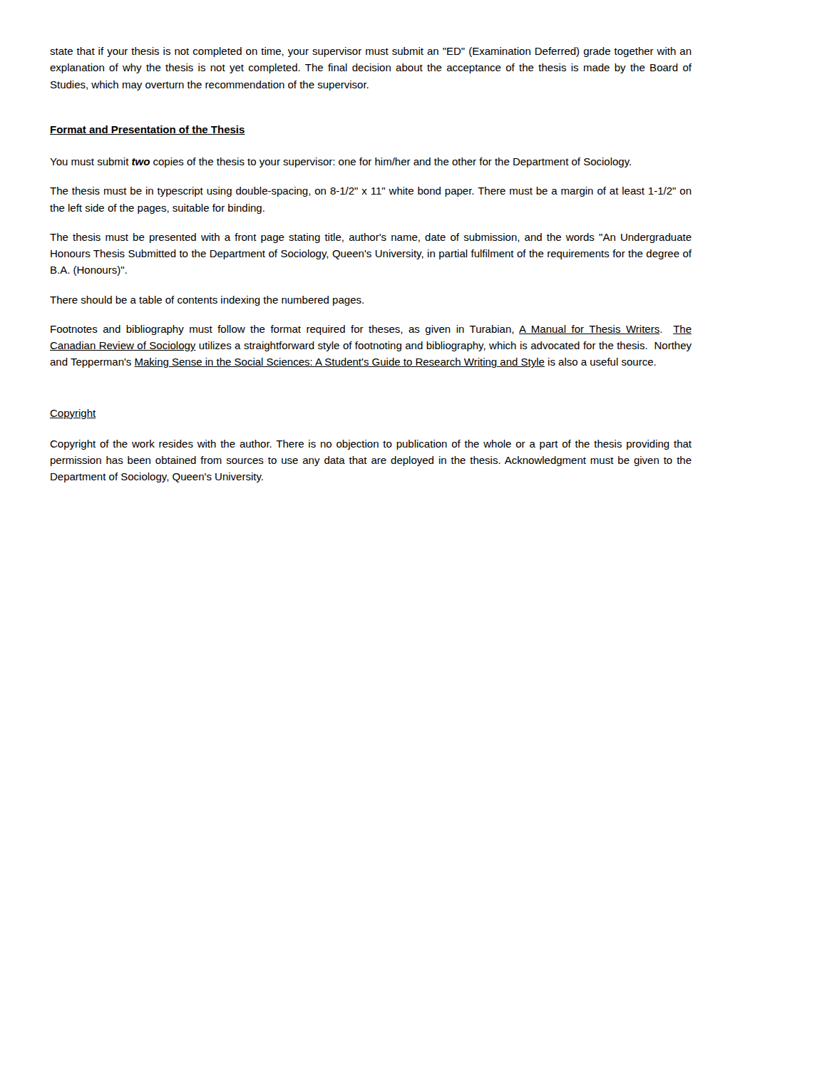state that if your thesis is not completed on time, your supervisor must submit an "ED" (Examination Deferred) grade together with an explanation of why the thesis is not yet completed. The final decision about the acceptance of the thesis is made by the Board of Studies, which may overturn the recommendation of the supervisor.
Format and Presentation of the Thesis
You must submit two copies of the thesis to your supervisor: one for him/her and the other for the Department of Sociology.
The thesis must be in typescript using double-spacing, on 8-1/2" x 11" white bond paper. There must be a margin of at least 1-1/2" on the left side of the pages, suitable for binding.
The thesis must be presented with a front page stating title, author's name, date of submission, and the words "An Undergraduate Honours Thesis Submitted to the Department of Sociology, Queen's University, in partial fulfilment of the requirements for the degree of B.A. (Honours)".
There should be a table of contents indexing the numbered pages.
Footnotes and bibliography must follow the format required for theses, as given in Turabian, A Manual for Thesis Writers. The Canadian Review of Sociology utilizes a straightforward style of footnoting and bibliography, which is advocated for the thesis. Northey and Tepperman's Making Sense in the Social Sciences: A Student's Guide to Research Writing and Style is also a useful source.
Copyright
Copyright of the work resides with the author. There is no objection to publication of the whole or a part of the thesis providing that permission has been obtained from sources to use any data that are deployed in the thesis. Acknowledgment must be given to the Department of Sociology, Queen's University.